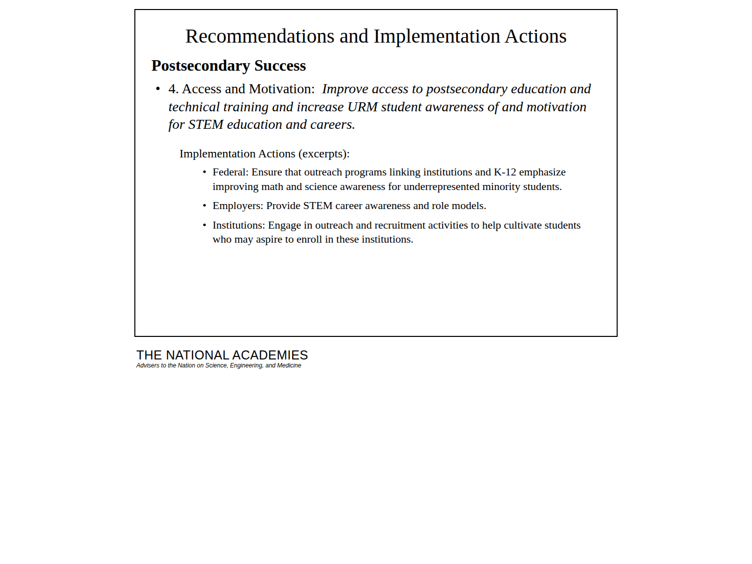Recommendations and Implementation Actions
Postsecondary Success
4. Access and Motivation: Improve access to postsecondary education and technical training and increase URM student awareness of and motivation for STEM education and careers.
Implementation Actions (excerpts):
Federal: Ensure that outreach programs linking institutions and K-12 emphasize improving math and science awareness for underrepresented minority students.
Employers: Provide STEM career awareness and role models.
Institutions: Engage in outreach and recruitment activities to help cultivate students who may aspire to enroll in these institutions.
THE NATIONAL ACADEMIES
Advisers to the Nation on Science, Engineering, and Medicine